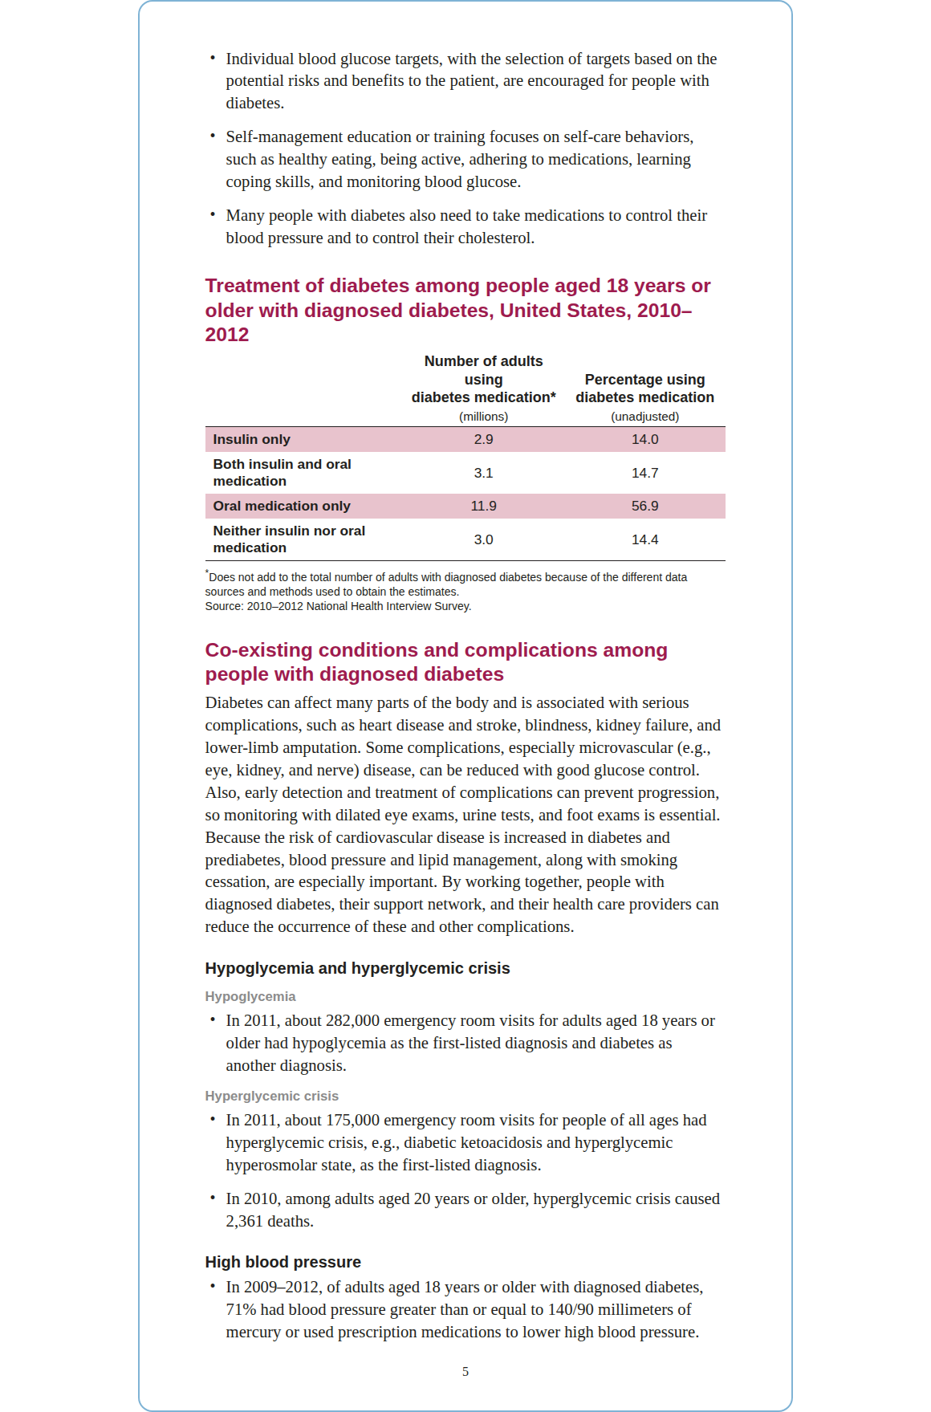Individual blood glucose targets, with the selection of targets based on the potential risks and benefits to the patient, are encouraged for people with diabetes.
Self-management education or training focuses on self-care behaviors, such as healthy eating, being active, adhering to medications, learning coping skills, and monitoring blood glucose.
Many people with diabetes also need to take medications to control their blood pressure and to control their cholesterol.
Treatment of diabetes among people aged 18 years or older with diagnosed diabetes, United States, 2010–2012
| | Number of adults using diabetes medication* (millions) | Percentage using diabetes medication (unadjusted) |
| --- | --- | --- |
| Insulin only | 2.9 | 14.0 |
| Both insulin and oral medication | 3.1 | 14.7 |
| Oral medication only | 11.9 | 56.9 |
| Neither insulin nor oral medication | 3.0 | 14.4 |
*Does not add to the total number of adults with diagnosed diabetes because of the different data sources and methods used to obtain the estimates.
Source: 2010–2012 National Health Interview Survey.
Co-existing conditions and complications among people with diagnosed diabetes
Diabetes can affect many parts of the body and is associated with serious complications, such as heart disease and stroke, blindness, kidney failure, and lower-limb amputation. Some complications, especially microvascular (e.g., eye, kidney, and nerve) disease, can be reduced with good glucose control. Also, early detection and treatment of complications can prevent progression, so monitoring with dilated eye exams, urine tests, and foot exams is essential. Because the risk of cardiovascular disease is increased in diabetes and prediabetes, blood pressure and lipid management, along with smoking cessation, are especially important. By working together, people with diagnosed diabetes, their support network, and their health care providers can reduce the occurrence of these and other complications.
Hypoglycemia and hyperglycemic crisis
Hypoglycemia
In 2011, about 282,000 emergency room visits for adults aged 18 years or older had hypoglycemia as the first-listed diagnosis and diabetes as another diagnosis.
Hyperglycemic crisis
In 2011, about 175,000 emergency room visits for people of all ages had hyperglycemic crisis, e.g., diabetic ketoacidosis and hyperglycemic hyperosmolar state, as the first-listed diagnosis.
In 2010, among adults aged 20 years or older, hyperglycemic crisis caused 2,361 deaths.
High blood pressure
In 2009–2012, of adults aged 18 years or older with diagnosed diabetes, 71% had blood pressure greater than or equal to 140/90 millimeters of mercury or used prescription medications to lower high blood pressure.
5